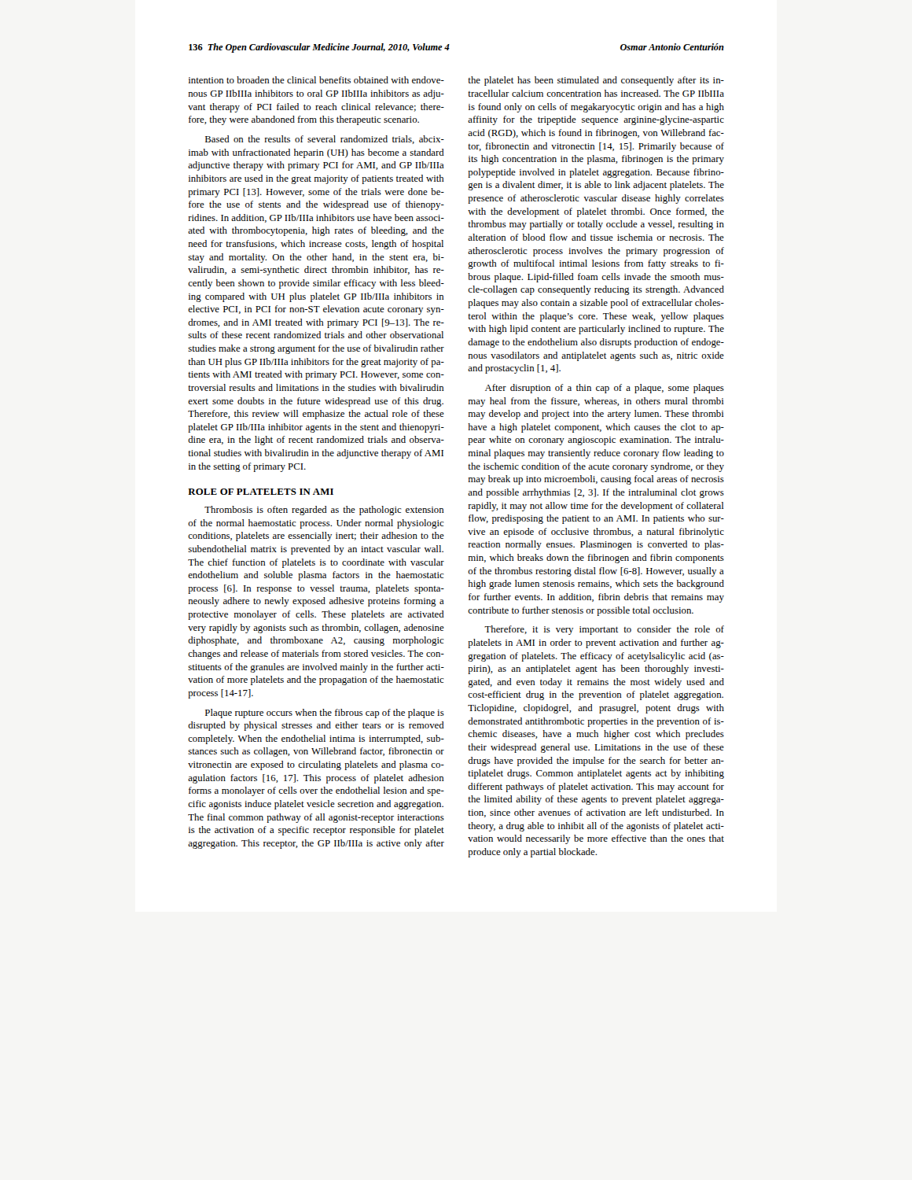136 The Open Cardiovascular Medicine Journal, 2010, Volume 4
Osmar Antonio Centurión
intention to broaden the clinical benefits obtained with endovenous GP IIbIIIa inhibitors to oral GP IIbIIIa inhibitors as adjuvant therapy of PCI failed to reach clinical relevance; therefore, they were abandoned from this therapeutic scenario.
Based on the results of several randomized trials, abciximab with unfractionated heparin (UH) has become a standard adjunctive therapy with primary PCI for AMI, and GP IIb/IIIa inhibitors are used in the great majority of patients treated with primary PCI [13]. However, some of the trials were done before the use of stents and the widespread use of thienopyridines. In addition, GP IIb/IIIa inhibitors use have been associated with thrombocytopenia, high rates of bleeding, and the need for transfusions, which increase costs, length of hospital stay and mortality. On the other hand, in the stent era, bivalirudin, a semi-synthetic direct thrombin inhibitor, has recently been shown to provide similar efficacy with less bleeding compared with UH plus platelet GP IIb/IIIa inhibitors in elective PCI, in PCI for non-ST elevation acute coronary syndromes, and in AMI treated with primary PCI [9–13]. The results of these recent randomized trials and other observational studies make a strong argument for the use of bivalirudin rather than UH plus GP IIb/IIIa inhibitors for the great majority of patients with AMI treated with primary PCI. However, some controversial results and limitations in the studies with bivalirudin exert some doubts in the future widespread use of this drug. Therefore, this review will emphasize the actual role of these platelet GP IIb/IIIa inhibitor agents in the stent and thienopyridine era, in the light of recent randomized trials and observational studies with bivalirudin in the adjunctive therapy of AMI in the setting of primary PCI.
ROLE OF PLATELETS IN AMI
Thrombosis is often regarded as the pathologic extension of the normal haemostatic process. Under normal physiologic conditions, platelets are essencially inert; their adhesion to the subendothelial matrix is prevented by an intact vascular wall. The chief function of platelets is to coordinate with vascular endothelium and soluble plasma factors in the haemostatic process [6]. In response to vessel trauma, platelets spontaneously adhere to newly exposed adhesive proteins forming a protective monolayer of cells. These platelets are activated very rapidly by agonists such as thrombin, collagen, adenosine diphosphate, and thromboxane A2, causing morphologic changes and release of materials from stored vesicles. The constituents of the granules are involved mainly in the further activation of more platelets and the propagation of the haemostatic process [14-17].
Plaque rupture occurs when the fibrous cap of the plaque is disrupted by physical stresses and either tears or is removed completely. When the endothelial intima is interrumpted, substances such as collagen, von Willebrand factor, fibronectin or vitronectin are exposed to circulating platelets and plasma coagulation factors [16, 17]. This process of platelet adhesion forms a monolayer of cells over the endothelial lesion and specific agonists induce platelet vesicle secretion and aggregation. The final common pathway of all agonist-receptor interactions is the activation of a specific receptor responsible for platelet aggregation. This receptor, the GP IIb/IIIa is active only after the platelet has been stimulated and consequently after its intracellular calcium concentration has increased. The GP IIbIIIa is found only on cells of megakaryocytic origin and has a high affinity for the tripeptide sequence arginine-glycine-aspartic acid (RGD), which is found in fibrinogen, von Willebrand factor, fibronectin and vitronectin [14, 15]. Primarily because of its high concentration in the plasma, fibrinogen is the primary polypeptide involved in platelet aggregation. Because fibrinogen is a divalent dimer, it is able to link adjacent platelets. The presence of atherosclerotic vascular disease highly correlates with the development of platelet thrombi. Once formed, the thrombus may partially or totally occlude a vessel, resulting in alteration of blood flow and tissue ischemia or necrosis. The atherosclerotic process involves the primary progression of growth of multifocal intimal lesions from fatty streaks to fibrous plaque. Lipid-filled foam cells invade the smooth muscle-collagen cap consequently reducing its strength. Advanced plaques may also contain a sizable pool of extracellular cholesterol within the plaque’s core. These weak, yellow plaques with high lipid content are particularly inclined to rupture. The damage to the endothelium also disrupts production of endogenous vasodilators and antiplatelet agents such as, nitric oxide and prostacyclin [1, 4].
After disruption of a thin cap of a plaque, some plaques may heal from the fissure, whereas, in others mural thrombi may develop and project into the artery lumen. These thrombi have a high platelet component, which causes the clot to appear white on coronary angioscopic examination. The intraluminal plaques may transiently reduce coronary flow leading to the ischemic condition of the acute coronary syndrome, or they may break up into microemboli, causing focal areas of necrosis and possible arrhythmias [2, 3]. If the intraluminal clot grows rapidly, it may not allow time for the development of collateral flow, predisposing the patient to an AMI. In patients who survive an episode of occlusive thrombus, a natural fibrinolytic reaction normally ensues. Plasminogen is converted to plasmin, which breaks down the fibrinogen and fibrin components of the thrombus restoring distal flow [6-8]. However, usually a high grade lumen stenosis remains, which sets the background for further events. In addition, fibrin debris that remains may contribute to further stenosis or possible total occlusion.
Therefore, it is very important to consider the role of platelets in AMI in order to prevent activation and further aggregation of platelets. The efficacy of acetylsalicylic acid (aspirin), as an antiplatelet agent has been thoroughly investigated, and even today it remains the most widely used and cost-efficient drug in the prevention of platelet aggregation. Ticlopidine, clopidogrel, and prasugrel, potent drugs with demonstrated antithrombotic properties in the prevention of ischemic diseases, have a much higher cost which precludes their widespread general use. Limitations in the use of these drugs have provided the impulse for the search for better antiplatelet drugs. Common antiplatelet agents act by inhibiting different pathways of platelet activation. This may account for the limited ability of these agents to prevent platelet aggregation, since other avenues of activation are left undisturbed. In theory, a drug able to inhibit all of the agonists of platelet activation would necessarily be more effective than the ones that produce only a partial blockade.